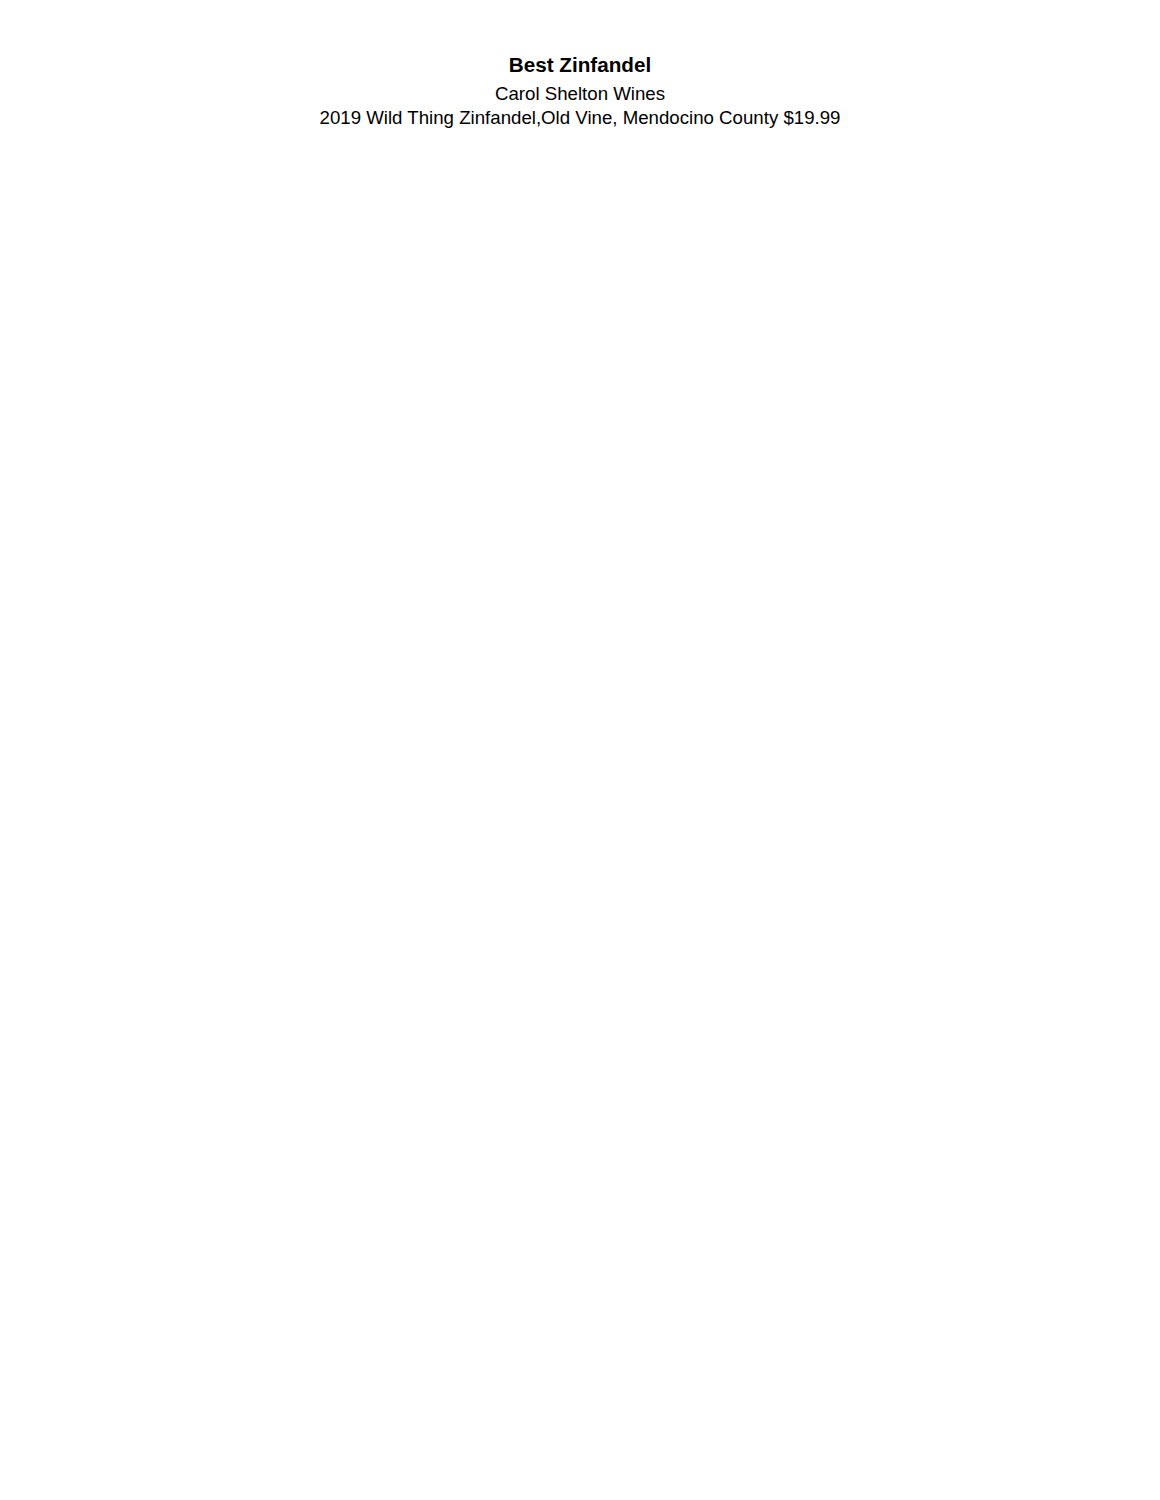Best Zinfandel
Carol Shelton Wines
2019 Wild Thing Zinfandel,Old Vine, Mendocino County $19.99